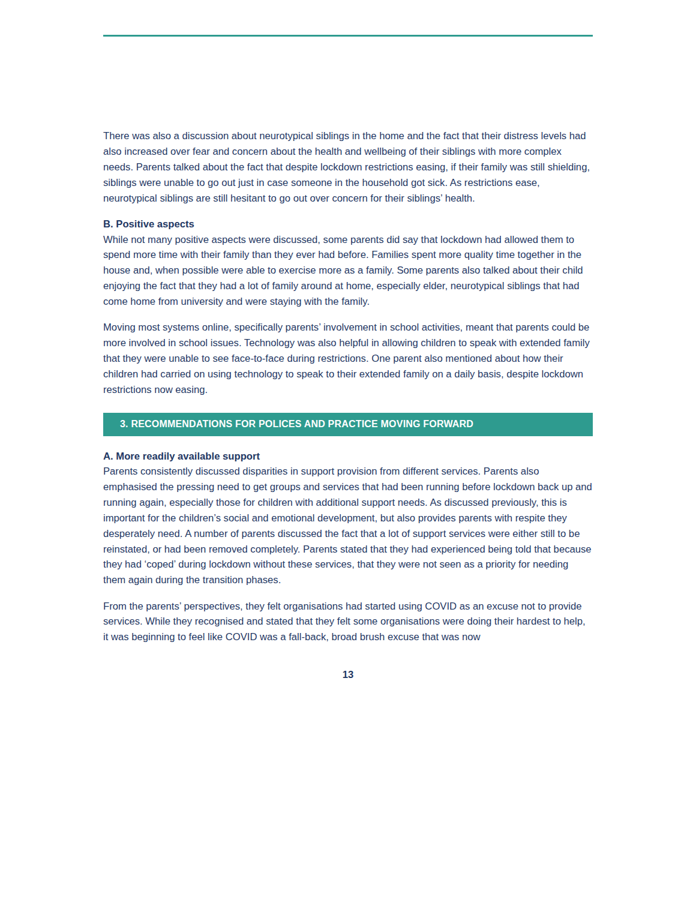There was also a discussion about neurotypical siblings in the home and the fact that their distress levels had also increased over fear and concern about the health and wellbeing of their siblings with more complex needs. Parents talked about the fact that despite lockdown restrictions easing, if their family was still shielding, siblings were unable to go out just in case someone in the household got sick. As restrictions ease, neurotypical siblings are still hesitant to go out over concern for their siblings’ health.
B. Positive aspects
While not many positive aspects were discussed, some parents did say that lockdown had allowed them to spend more time with their family than they ever had before. Families spent more quality time together in the house and, when possible were able to exercise more as a family. Some parents also talked about their child enjoying the fact that they had a lot of family around at home, especially elder, neurotypical siblings that had come home from university and were staying with the family.
Moving most systems online, specifically parents’ involvement in school activities, meant that parents could be more involved in school issues. Technology was also helpful in allowing children to speak with extended family that they were unable to see face-to-face during restrictions. One parent also mentioned about how their children had carried on using technology to speak to their extended family on a daily basis, despite lockdown restrictions now easing.
3. RECOMMENDATIONS FOR POLICES AND PRACTICE MOVING FORWARD
A. More readily available support
Parents consistently discussed disparities in support provision from different services. Parents also emphasised the pressing need to get groups and services that had been running before lockdown back up and running again, especially those for children with additional support needs. As discussed previously, this is important for the children’s social and emotional development, but also provides parents with respite they desperately need. A number of parents discussed the fact that a lot of support services were either still to be reinstated, or had been removed completely. Parents stated that they had experienced being told that because they had ‘coped’ during lockdown without these services, that they were not seen as a priority for needing them again during the transition phases.
From the parents’ perspectives, they felt organisations had started using COVID as an excuse not to provide services. While they recognised and stated that they felt some organisations were doing their hardest to help, it was beginning to feel like COVID was a fall-back, broad brush excuse that was now
13